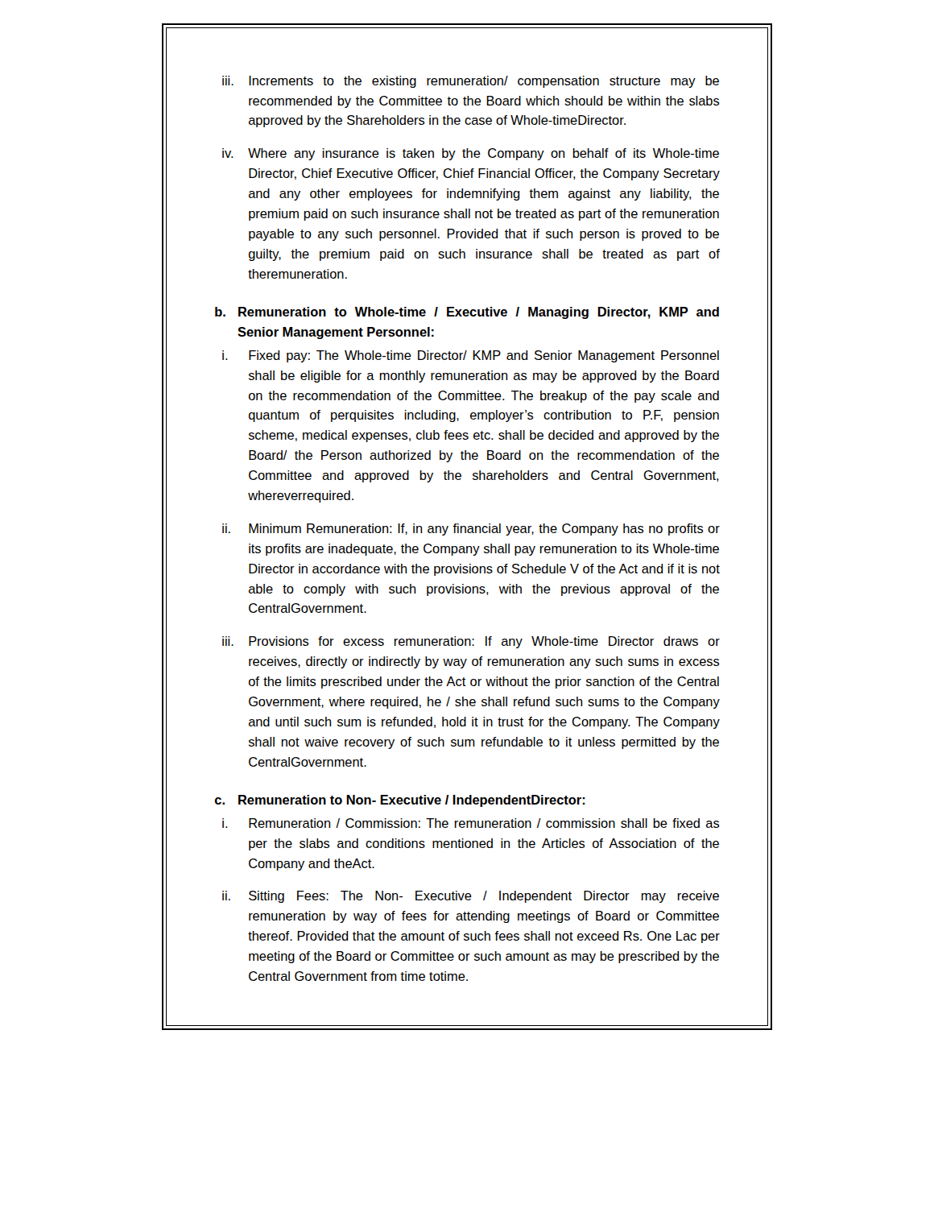iii.
Increments to the existing remuneration/ compensation structure may be recommended by the Committee to the Board which should be within the slabs approved by the Shareholders in the case of Whole-timeDirector.
iv.
Where any insurance is taken by the Company on behalf of its Whole-time Director, Chief Executive Officer, Chief Financial Officer, the Company Secretary and any other employees for indemnifying them against any liability, the premium paid on such insurance shall not be treated as part of the remuneration payable to any such personnel. Provided that if such person is proved to be guilty, the premium paid on such insurance shall be treated as part of theremuneration.
b.
Remuneration to Whole-time / Executive / Managing Director, KMP and Senior Management Personnel:
i.
Fixed pay: The Whole-time Director/ KMP and Senior Management Personnel shall be eligible for a monthly remuneration as may be approved by the Board on the recommendation of the Committee. The breakup of the pay scale and quantum of perquisites including, employer’s contribution to P.F, pension scheme, medical expenses, club fees etc. shall be decided and approved by the Board/ the Person authorized by the Board on the recommendation of the Committee and approved by the shareholders and Central Government, whereverrequired.
ii.
Minimum Remuneration: If, in any financial year, the Company has no profits or its profits are inadequate, the Company shall pay remuneration to its Whole-time Director in accordance with the provisions of Schedule V of the Act and if it is not able to comply with such provisions, with the previous approval of the CentralGovernment.
iii.
Provisions for excess remuneration: If any Whole-time Director draws or receives, directly or indirectly by way of remuneration any such sums in excess of the limits prescribed under the Act or without the prior sanction of the Central Government, where required, he / she shall refund such sums to the Company and until such sum is refunded, hold it in trust for the Company. The Company shall not waive recovery of such sum refundable to it unless permitted by the CentralGovernment.
c.
Remuneration to Non- Executive / IndependentDirector:
i.
Remuneration / Commission: The remuneration / commission shall be fixed as per the slabs and conditions mentioned in the Articles of Association of the Company and theAct.
ii.
Sitting Fees: The Non- Executive / Independent Director may receive remuneration by way of fees for attending meetings of Board or Committee thereof. Provided that the amount of such fees shall not exceed Rs. One Lac per meeting of the Board or Committee or such amount as may be prescribed by the Central Government from time totime.